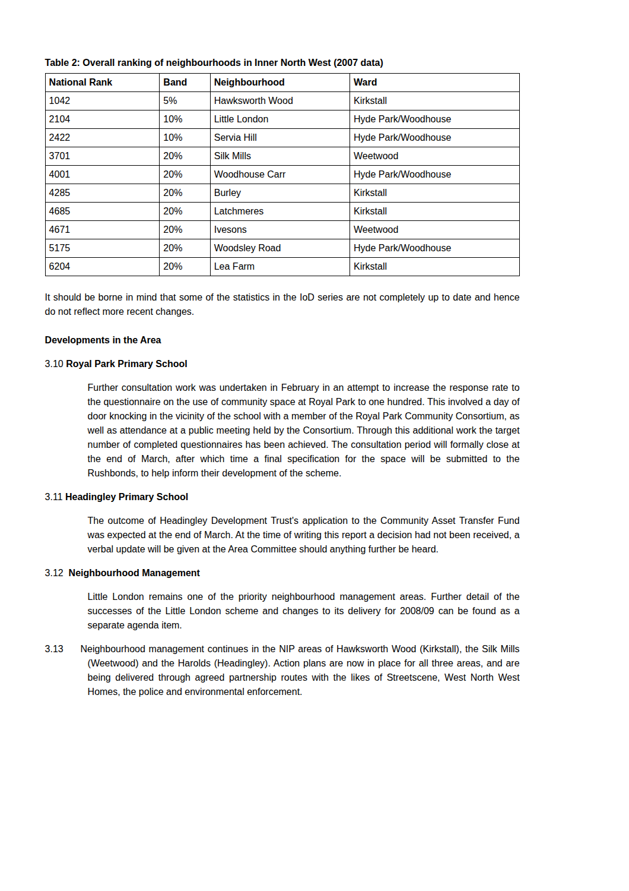Table 2: Overall ranking of neighbourhoods in Inner North West (2007 data)
| National Rank | Band | Neighbourhood | Ward |
| --- | --- | --- | --- |
| 1042 | 5% | Hawksworth Wood | Kirkstall |
| 2104 | 10% | Little London | Hyde Park/Woodhouse |
| 2422 | 10% | Servia Hill | Hyde Park/Woodhouse |
| 3701 | 20% | Silk Mills | Weetwood |
| 4001 | 20% | Woodhouse Carr | Hyde Park/Woodhouse |
| 4285 | 20% | Burley | Kirkstall |
| 4685 | 20% | Latchmeres | Kirkstall |
| 4671 | 20% | Ivesons | Weetwood |
| 5175 | 20% | Woodsley Road | Hyde Park/Woodhouse |
| 6204 | 20% | Lea Farm | Kirkstall |
It should be borne in mind that some of the statistics in the IoD series are not completely up to date and hence do not reflect more recent changes.
Developments in the Area
3.10 Royal Park Primary School
Further consultation work was undertaken in February in an attempt to increase the response rate to the questionnaire on the use of community space at Royal Park to one hundred. This involved a day of door knocking in the vicinity of the school with a member of the Royal Park Community Consortium, as well as attendance at a public meeting held by the Consortium. Through this additional work the target number of completed questionnaires has been achieved. The consultation period will formally close at the end of March, after which time a final specification for the space will be submitted to the Rushbonds, to help inform their development of the scheme.
3.11 Headingley Primary School
The outcome of Headingley Development Trust's application to the Community Asset Transfer Fund was expected at the end of March. At the time of writing this report a decision had not been received, a verbal update will be given at the Area Committee should anything further be heard.
3.12 Neighbourhood Management
Little London remains one of the priority neighbourhood management areas. Further detail of the successes of the Little London scheme and changes to its delivery for 2008/09 can be found as a separate agenda item.
3.13 Neighbourhood management continues in the NIP areas of Hawksworth Wood (Kirkstall), the Silk Mills (Weetwood) and the Harolds (Headingley). Action plans are now in place for all three areas, and are being delivered through agreed partnership routes with the likes of Streetscene, West North West Homes, the police and environmental enforcement.